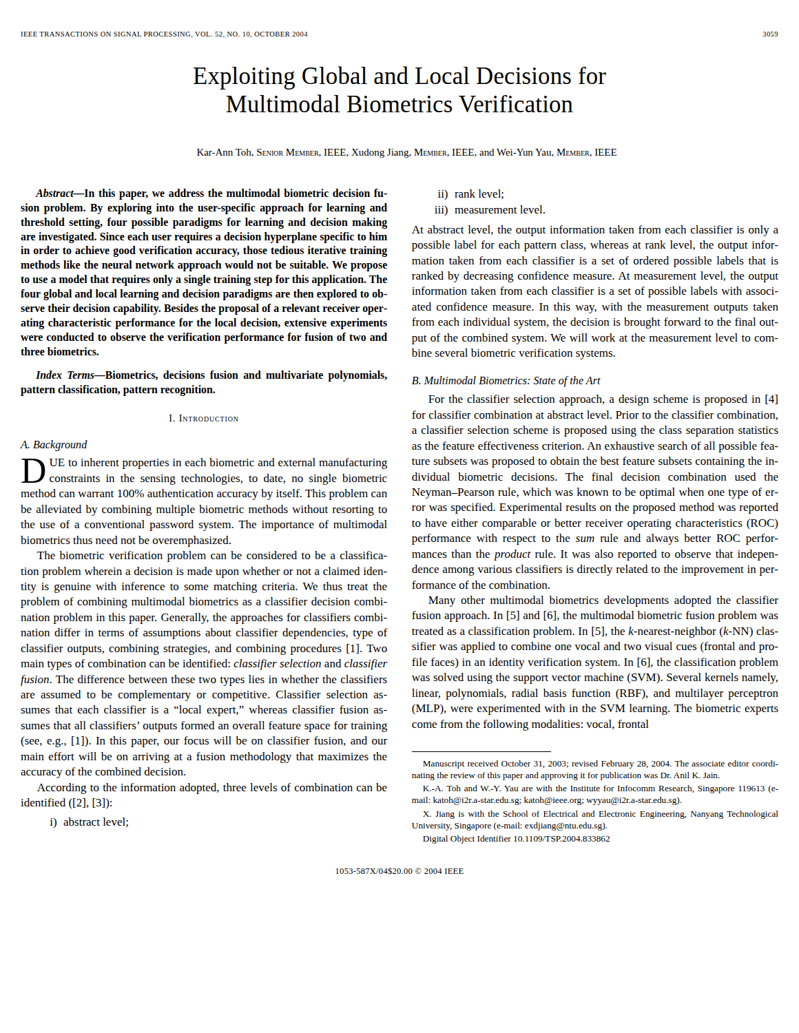IEEE Transactions on Signal Processing, Vol. 52, No. 10, October 2004 3059
Exploiting Global and Local Decisions for
Multimodal Biometrics Verification
Kar-Ann Toh, Senior Member, IEEE, Xudong Jiang, Member, IEEE, and Wei-Yun Yau, Member, IEEE
Abstract—In this paper, we address the multimodal biometric decision fusion problem. By exploring into the user-specific approach for learning and threshold setting, four possible paradigms for learning and decision making are investigated. Since each user requires a decision hyperplane specific to him in order to achieve good verification accuracy, those tedious iterative training methods like the neural network approach would not be suitable. We propose to use a model that requires only a single training step for this application. The four global and local learning and decision paradigms are then explored to observe their decision capability. Besides the proposal of a relevant receiver operating characteristic performance for the local decision, extensive experiments were conducted to observe the verification performance for fusion of two and three biometrics.
Index Terms—Biometrics, decisions fusion and multivariate polynomials, pattern classification, pattern recognition.
I. Introduction
A. Background
DUE to inherent properties in each biometric and external manufacturing constraints in the sensing technologies, to date, no single biometric method can warrant 100% authentication accuracy by itself. This problem can be alleviated by combining multiple biometric methods without resorting to the use of a conventional password system. The importance of multimodal biometrics thus need not be overemphasized.
The biometric verification problem can be considered to be a classification problem wherein a decision is made upon whether or not a claimed identity is genuine with inference to some matching criteria. We thus treat the problem of combining multimodal biometrics as a classifier decision combination problem in this paper. Generally, the approaches for classifiers combination differ in terms of assumptions about classifier dependencies, type of classifier outputs, combining strategies, and combining procedures [1]. Two main types of combination can be identified: classifier selection and classifier fusion. The difference between these two types lies in whether the classifiers are assumed to be complementary or competitive. Classifier selection assumes that each classifier is a “local expert,” whereas classifier fusion assumes that all classifiers’ outputs formed an overall feature space for training (see, e.g., [1]). In this paper, our focus will be on classifier fusion, and our main effort will be on arriving at a fusion methodology that maximizes the accuracy of the combined decision.
According to the information adopted, three levels of combination can be identified ([2], [3]):
abstract level;
rank level;
measurement level.
At abstract level, the output information taken from each classifier is only a possible label for each pattern class, whereas at rank level, the output information taken from each classifier is a set of ordered possible labels that is ranked by decreasing confidence measure. At measurement level, the output information taken from each classifier is a set of possible labels with associated confidence measure. In this way, with the measurement outputs taken from each individual system, the decision is brought forward to the final output of the combined system. We will work at the measurement level to combine several biometric verification systems.
B. Multimodal Biometrics: State of the Art
For the classifier selection approach, a design scheme is proposed in [4] for classifier combination at abstract level. Prior to the classifier combination, a classifier selection scheme is proposed using the class separation statistics as the feature effectiveness criterion. An exhaustive search of all possible feature subsets was proposed to obtain the best feature subsets containing the individual biometric decisions. The final decision combination used the Neyman–Pearson rule, which was known to be optimal when one type of error was specified. Experimental results on the proposed method was reported to have either comparable or better receiver operating characteristics (ROC) performance with respect to the sum rule and always better ROC performances than the product rule. It was also reported to observe that independence among various classifiers is directly related to the improvement in performance of the combination.
Many other multimodal biometrics developments adopted the classifier fusion approach. In [5] and [6], the multimodal biometric fusion problem was treated as a classification problem. In [5], the k-nearest-neighbor (k-NN) classifier was applied to combine one vocal and two visual cues (frontal and profile faces) in an identity verification system. In [6], the classification problem was solved using the support vector machine (SVM). Several kernels namely, linear, polynomials, radial basis function (RBF), and multilayer perceptron (MLP), were experimented with in the SVM learning. The biometric experts come from the following modalities: vocal, frontal
Manuscript received October 31, 2003; revised February 28, 2004. The associate editor coordinating the review of this paper and approving it for publication was Dr. Anil K. Jain.
K.-A. Toh and W.-Y. Yau are with the Institute for Infocomm Research, Singapore 119613 (e-mail: katoh@i2r.a-star.edu.sg; katoh@ieee.org; wyyau@i2r.a-star.edu.sg).
X. Jiang is with the School of Electrical and Electronic Engineering, Nanyang Technological University, Singapore (e-mail: exdjiang@ntu.edu.sg).
Digital Object Identifier 10.1109/TSP.2004.833862
1053-587X/04$20.00 © 2004 IEEE